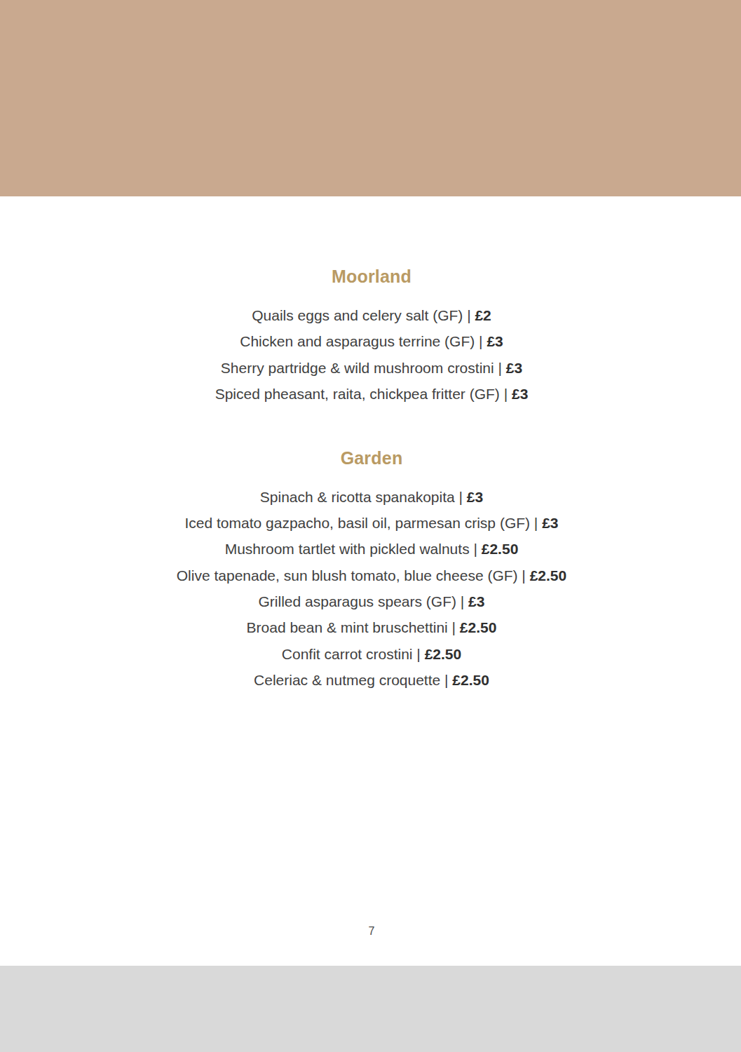Moorland
Quails eggs and celery salt (GF) | £2
Chicken and asparagus terrine (GF) | £3
Sherry partridge & wild mushroom crostini | £3
Spiced pheasant, raita, chickpea fritter (GF) | £3
Garden
Spinach & ricotta spanakopita | £3
Iced tomato gazpacho, basil oil, parmesan crisp (GF) | £3
Mushroom tartlet with pickled walnuts | £2.50
Olive tapenade, sun blush tomato, blue cheese (GF) | £2.50
Grilled asparagus spears (GF) | £3
Broad bean & mint bruschettini | £2.50
Confit carrot crostini | £2.50
Celeriac & nutmeg croquette | £2.50
7